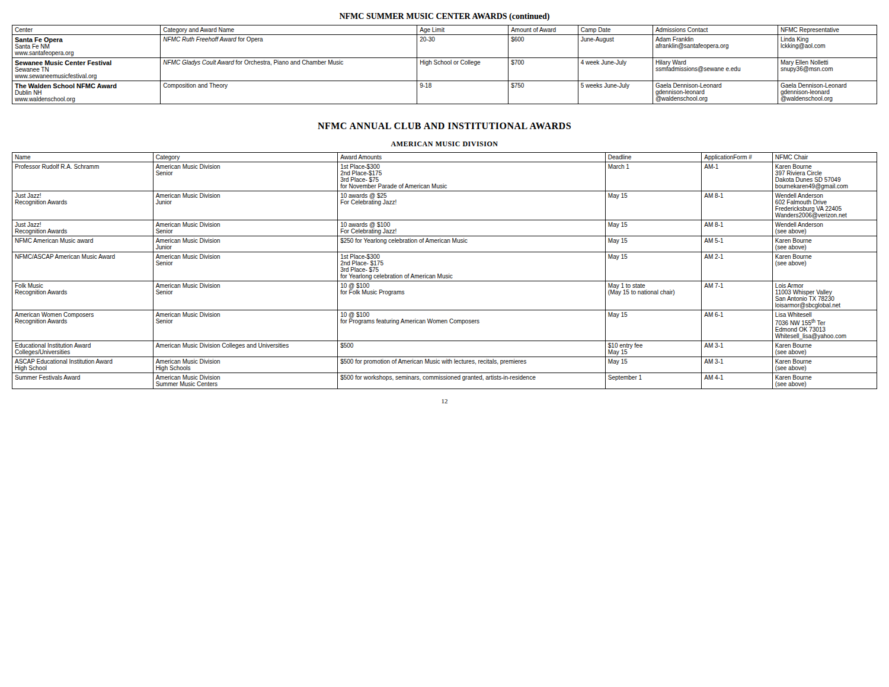NFMC SUMMER MUSIC CENTER AWARDS (continued)
| Center | Category and Award Name | Age Limit | Amount of Award | Camp Date | Admissions Contact | NFMC Representative |
| --- | --- | --- | --- | --- | --- | --- |
| Santa Fe Opera Santa Fe NM www.santafeopera.org | NFMC Ruth Freehoff Award for Opera | 20-30 | $600 | June-August | Adam Franklin afranklin@santafeopera.org | Linda King lckking@aol.com |
| Sewanee Music Center Festival Sewanee TN www.sewaneemusicfestival.org | NFMC Gladys Coult Award for Orchestra, Piano and Chamber Music | High School or College | $700 | 4 week June-July | Hilary Ward ssmfadmissions@sewane e.edu | Mary Ellen Nolletti snupy36@msn.com |
| The Walden School NFMC Award Dublin NH www.waldenschool.org | Composition and Theory | 9-18 | $750 | 5 weeks June-July | Gaela Dennison-Leonard gdennison-leonard @waldenschool.org | Gaela Dennison-Leonard gdennison-leonard @waldenschool.org |
NFMC ANNUAL CLUB AND INSTITUTIONAL AWARDS
AMERICAN MUSIC DIVISION
| Name | Category | Award Amounts | Deadline | ApplicationForm # | NFMC Chair |
| --- | --- | --- | --- | --- | --- |
| Professor Rudolf R.A. Schramm | American Music Division Senior | 1st Place-$300 2nd Place-$175 3rd Place- $75 for November Parade of American Music | March 1 | AM-1 | Karen Bourne 397 Riviera Circle Dakota Dunes SD 57049 bournekaren49@gmail.com |
| Just Jazz! Recognition Awards | American Music Division Junior | 10 awards @ $25 For Celebrating Jazz! | May 15 | AM 8-1 | Wendell Anderson 602 Falmouth Drive Fredericksburg VA 22405 Wanders2006@verizon.net |
| Just Jazz! Recognition Awards | American Music Division Senior | 10 awards @ $100 For Celebrating Jazz! | May 15 | AM 8-1 | Wendell Anderson (see above) |
| NFMC American Music award | American Music Division Junior | $250 for Yearlong celebration of American Music | May 15 | AM 5-1 | Karen Bourne (see above) |
| NFMC/ASCAP American Music Award | American Music Division Senior | 1st Place-$300 2nd Place- $175 3rd Place- $75 for Yearlong celebration of American Music | May 15 | AM 2-1 | Karen Bourne (see above) |
| Folk Music Recognition Awards | American Music Division Senior | 10 @ $100 for Folk Music Programs | May 1 to state (May 15 to national chair) | AM 7-1 | Lois Armor 11003 Whisper Valley San Antonio TX 78230 loisarmor@sbcglobal.net |
| American Women Composers Recognition Awards | American Music Division Senior | 10 @ $100 for Programs featuring American Women Composers | May 15 | AM 6-1 | Lisa Whitesell 7036 NW 155 th Ter Edmond OK 73013 Whitesell_lisa@yahoo.com |
| Educational Institution Award Colleges/Universities | American Music Division Colleges and Universities | $500 | $10 entry fee May 15 | AM 3-1 | Karen Bourne (see above) |
| ASCAP Educational Institution Award High School | American Music Division High Schools | $500 for promotion of American Music with lectures, recitals, premieres | May 15 | AM 3-1 | Karen Bourne (see above) |
| Summer Festivals Award | American Music Division Summer Music Centers | $500 for workshops, seminars, commissioned granted, artists-in-residence | September 1 | AM 4-1 | Karen Bourne (see above) |
12